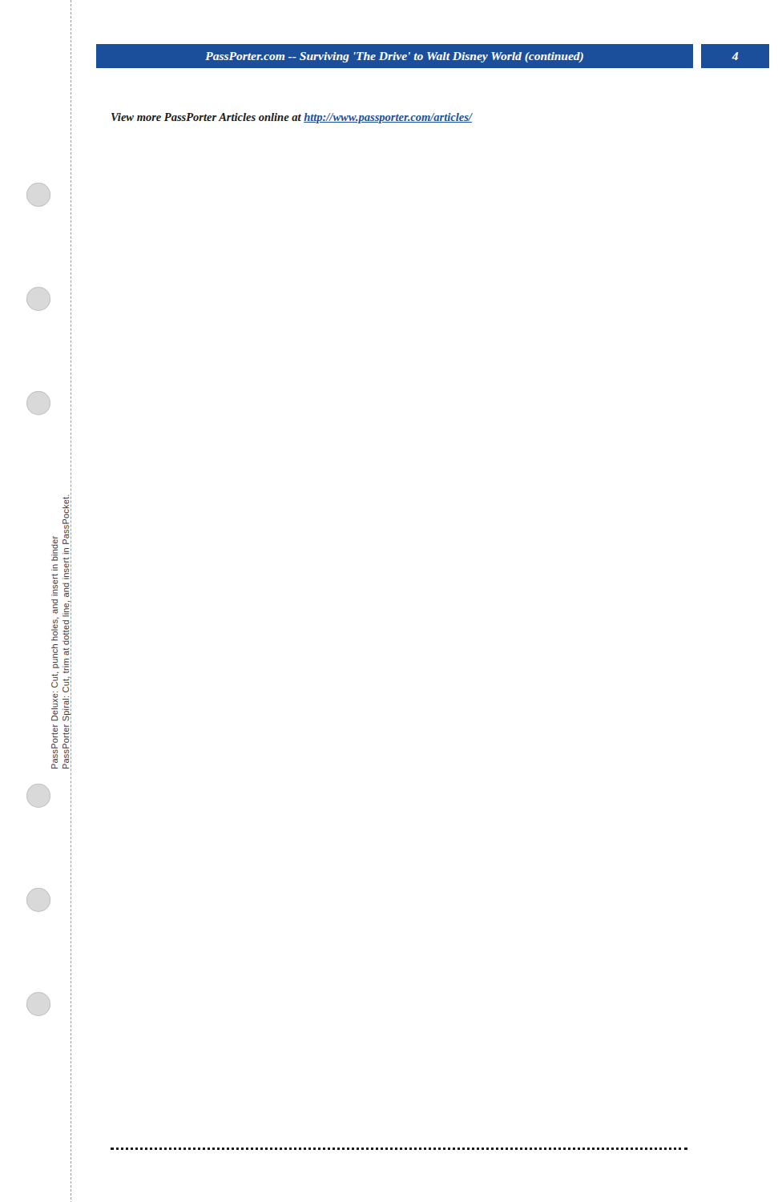PassPorter Deluxe: Cut, punch holes, and insert in binder PassPorter Spiral: Cut, trim at dotted line, and insert in PassPocket.
PassPorter.com -- Surviving 'The Drive' to Walt Disney World (continued)
4
View more PassPorter Articles online at http://www.passporter.com/articles/